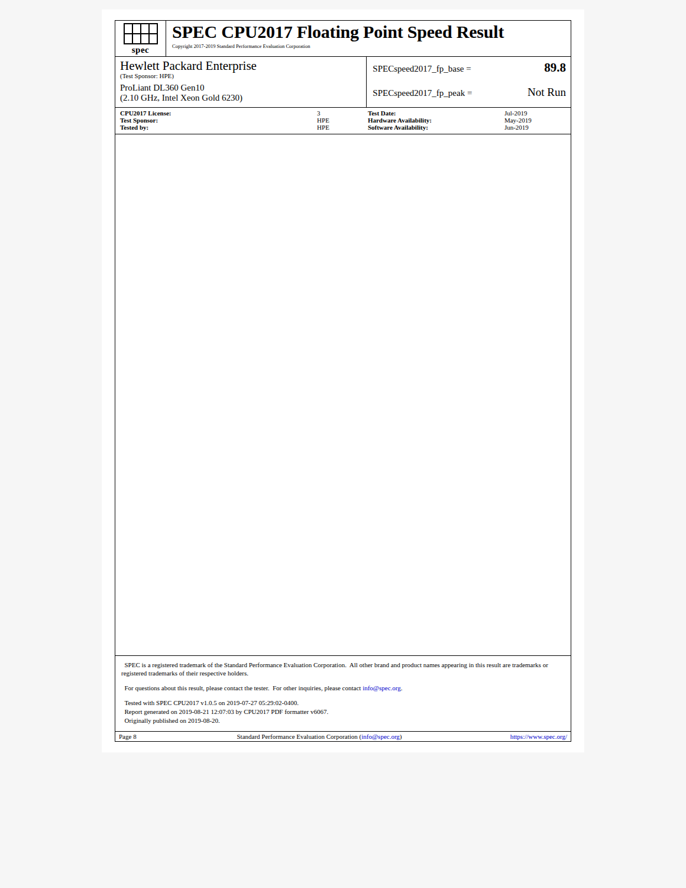spec
SPEC CPU2017 Floating Point Speed Result
Copyright 2017-2019 Standard Performance Evaluation Corporation
Hewlett Packard Enterprise
(Test Sponsor: HPE)
ProLiant DL360 Gen10
(2.10 GHz, Intel Xeon Gold 6230)
SPECspeed2017_fp_base =89.8
SPECspeed2017_fp_peak =Not Run
| CPU2017 License: | 3 |
| Test Sponsor: | HPE |
| Tested by: | HPE |
| Test Date: | Jul-2019 |
| Hardware Availability: | May-2019 |
| Software Availability: | Jun-2019 |
SPEC is a registered trademark of the Standard Performance Evaluation Corporation. All other brand and product names appearing in this result are trademarks or registered trademarks of their respective holders.
For questions about this result, please contact the tester. For other inquiries, please contact info@spec.org.
Tested with SPEC CPU2017 v1.0.5 on 2019-07-27 05:29:02-0400.
Report generated on 2019-08-21 12:07:03 by CPU2017 PDF formatter v6067.
Originally published on 2019-08-20.
Page 8
Standard Performance Evaluation Corporation (info@spec.org)
https://www.spec.org/